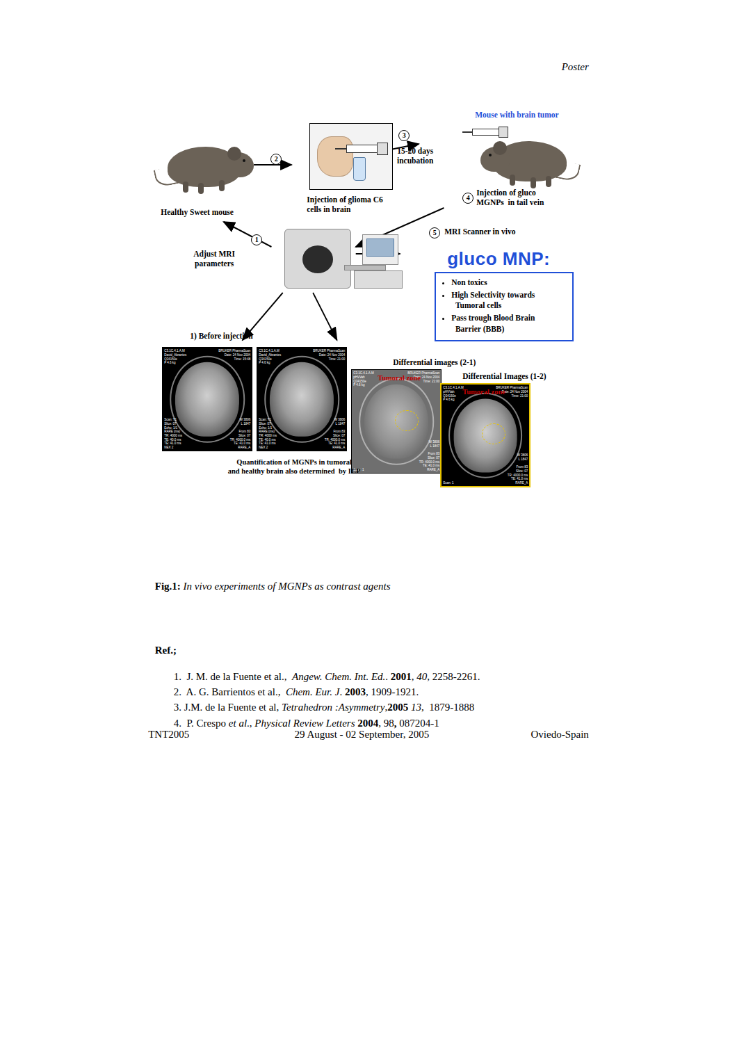Poster
Healthy Sweet mouse
2
Injection of glioma C6
cells in brain
3
15-20 days
incubation
Mouse with brain tumor
4
Injection of gluco
MGNPs in tail vein
5
MRI Scanner in vivo
1
Adjust MRI
parameters
gluco MNP:
Non toxics
High Selectivity towards
Tumoral cells
Pass trough Blood Brain
Barrier (BBB)
1) Before injection
2) After injection
Differential images (2-1)
Differential Images (1-2)
C3.1C.4.1.A.M David_Abrantes Q34150e P 4.6 kg
BRUKER PharmaScan Date: 24 Nov 2004 Time: 15:48
Scan: T1 Slice: 07 Echo: 1/1 RARE (ms) TR: 4000 ms TE: 40.0 ms TE: 41.0 ms NEX 2
W 3806 L 1847 From 83 Slice: 07 TR: 4000.0 ms TE: 41.0 ms RARE_A
C3.1C.4.1.A.M David_Abrantes Q34150e P 4.6 kg
BRUKER PharmaScan Date: 24 Nov 2004 Time: 21:00
Scan: T1 Slice: 07 Echo: 1/1 RARE (ms) TR: 4000 ms TE: 40.0 ms TE: 41.0 ms NEX 2
W 3806 L 1847 From 83 Slice: 07 TR: 4000.0 ms TE: 41.0 ms RARE_A
C3.1C.4.1.A.M pHVVah Q34150e P 4.6 kg
BRUKER PharmaScan Date: 24 Nov 2004 Time: 21:00
Scan: 1
W 3806 L 1847 From 83 Slice: 07 TR: 4000.0 ms TE: 41.0 ms RARE_A
Tumoral zone
C3.1C.4.1.A.M pHVVah Q34150e P 4.6 kg
BRUKER PharmaScan Date: 24 Nov 2004 Time: 21:00
Scan: 1
W 3806 L 1847 From 83 Slice: 07 TR: 4000.0 ms TE: 41.0 ms RARE_A
Tumoral zone
Quantification of MGNPs in tumoral
and healthy brain also determined by ICP
Fig.1: In vivo experiments of MGNPs as contrast agents
Ref.;
1. J. M. de la Fuente et al., Angew. Chem. Int. Ed.. 2001, 40, 2258-2261.
2. A. G. Barrientos et al., Chem. Eur. J. 2003, 1909-1921.
3. J.M. de la Fuente et al, Tetrahedron :Asymmetry,2005 13, 1879-1888
4. P. Crespo et al., Physical Review Letters 2004, 98, 087204-1
TNT2005
29 August - 02 September, 2005
Oviedo-Spain